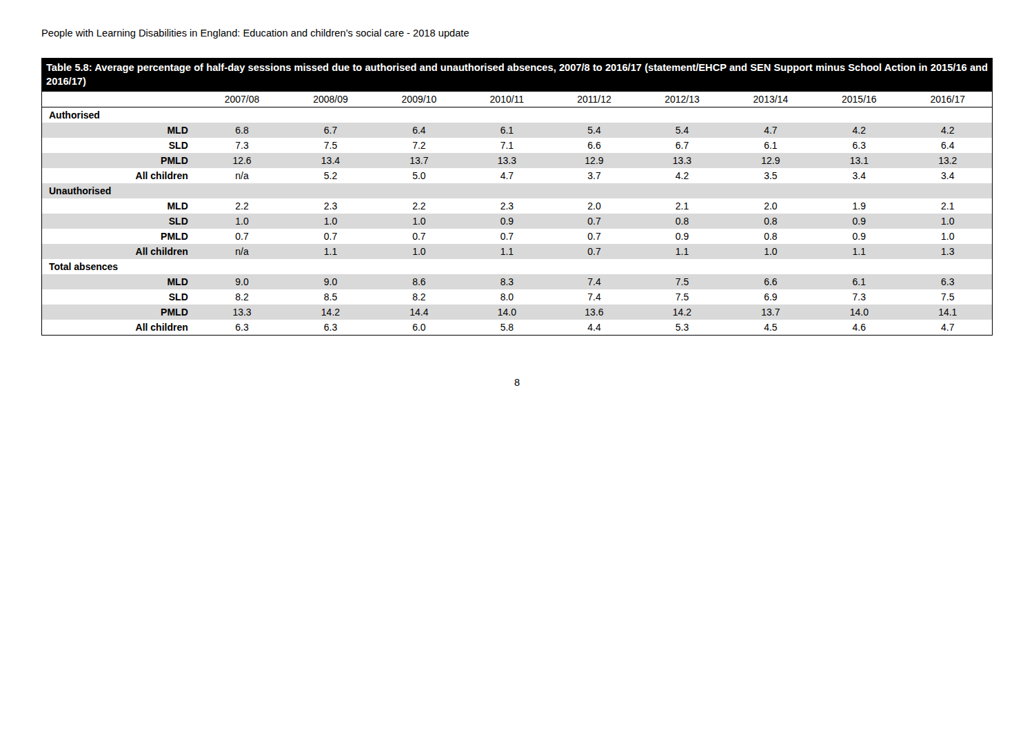People with Learning Disabilities in England: Education and children’s social care - 2018 update
Table 5.8: Average percentage of half-day sessions missed due to authorised and unauthorised absences, 2007/8 to 2016/17 (statement/EHCP and SEN Support minus School Action in 2015/16 and 2016/17)
| | 2007/08 | 2008/09 | 2009/10 | 2010/11 | 2011/12 | 2012/13 | 2013/14 | 2015/16 | 2016/17 |
| --- | --- | --- | --- | --- | --- | --- | --- | --- | --- |
| Authorised | | | | | | | | | |
| MLD | 6.8 | 6.7 | 6.4 | 6.1 | 5.4 | 5.4 | 4.7 | 4.2 | 4.2 |
| SLD | 7.3 | 7.5 | 7.2 | 7.1 | 6.6 | 6.7 | 6.1 | 6.3 | 6.4 |
| PMLD | 12.6 | 13.4 | 13.7 | 13.3 | 12.9 | 13.3 | 12.9 | 13.1 | 13.2 |
| All children | n/a | 5.2 | 5.0 | 4.7 | 3.7 | 4.2 | 3.5 | 3.4 | 3.4 |
| Unauthorised | | | | | | | | | |
| MLD | 2.2 | 2.3 | 2.2 | 2.3 | 2.0 | 2.1 | 2.0 | 1.9 | 2.1 |
| SLD | 1.0 | 1.0 | 1.0 | 0.9 | 0.7 | 0.8 | 0.8 | 0.9 | 1.0 |
| PMLD | 0.7 | 0.7 | 0.7 | 0.7 | 0.7 | 0.9 | 0.8 | 0.9 | 1.0 |
| All children | n/a | 1.1 | 1.0 | 1.1 | 0.7 | 1.1 | 1.0 | 1.1 | 1.3 |
| Total absences | | | | | | | | | |
| MLD | 9.0 | 9.0 | 8.6 | 8.3 | 7.4 | 7.5 | 6.6 | 6.1 | 6.3 |
| SLD | 8.2 | 8.5 | 8.2 | 8.0 | 7.4 | 7.5 | 6.9 | 7.3 | 7.5 |
| PMLD | 13.3 | 14.2 | 14.4 | 14.0 | 13.6 | 14.2 | 13.7 | 14.0 | 14.1 |
| All children | 6.3 | 6.3 | 6.0 | 5.8 | 4.4 | 5.3 | 4.5 | 4.6 | 4.7 |
8